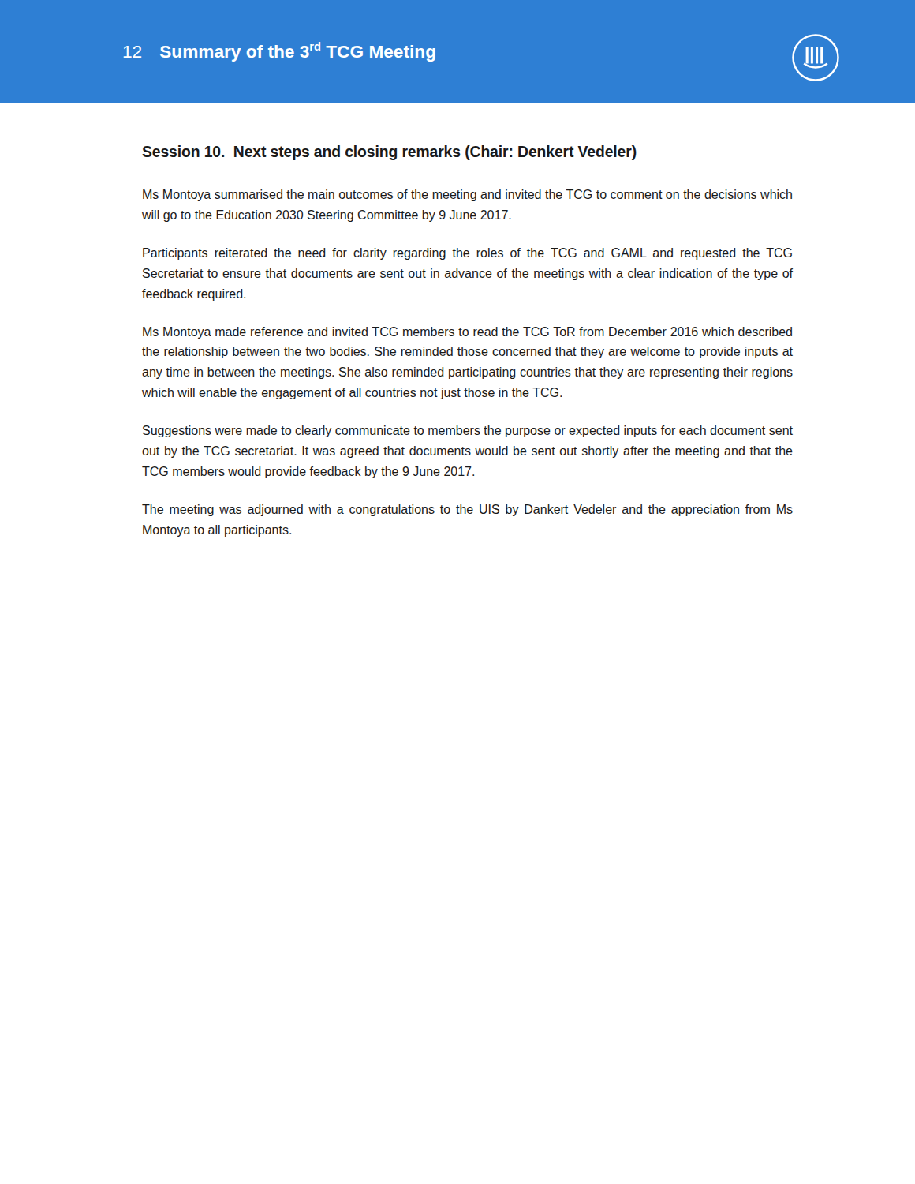12 Summary of the 3rd TCG Meeting
Session 10. Next steps and closing remarks (Chair: Denkert Vedeler)
Ms Montoya summarised the main outcomes of the meeting and invited the TCG to comment on the decisions which will go to the Education 2030 Steering Committee by 9 June 2017.
Participants reiterated the need for clarity regarding the roles of the TCG and GAML and requested the TCG Secretariat to ensure that documents are sent out in advance of the meetings with a clear indication of the type of feedback required.
Ms Montoya made reference and invited TCG members to read the TCG ToR from December 2016 which described the relationship between the two bodies. She reminded those concerned that they are welcome to provide inputs at any time in between the meetings. She also reminded participating countries that they are representing their regions which will enable the engagement of all countries not just those in the TCG.
Suggestions were made to clearly communicate to members the purpose or expected inputs for each document sent out by the TCG secretariat. It was agreed that documents would be sent out shortly after the meeting and that the TCG members would provide feedback by the 9 June 2017.
The meeting was adjourned with a congratulations to the UIS by Dankert Vedeler and the appreciation from Ms Montoya to all participants.